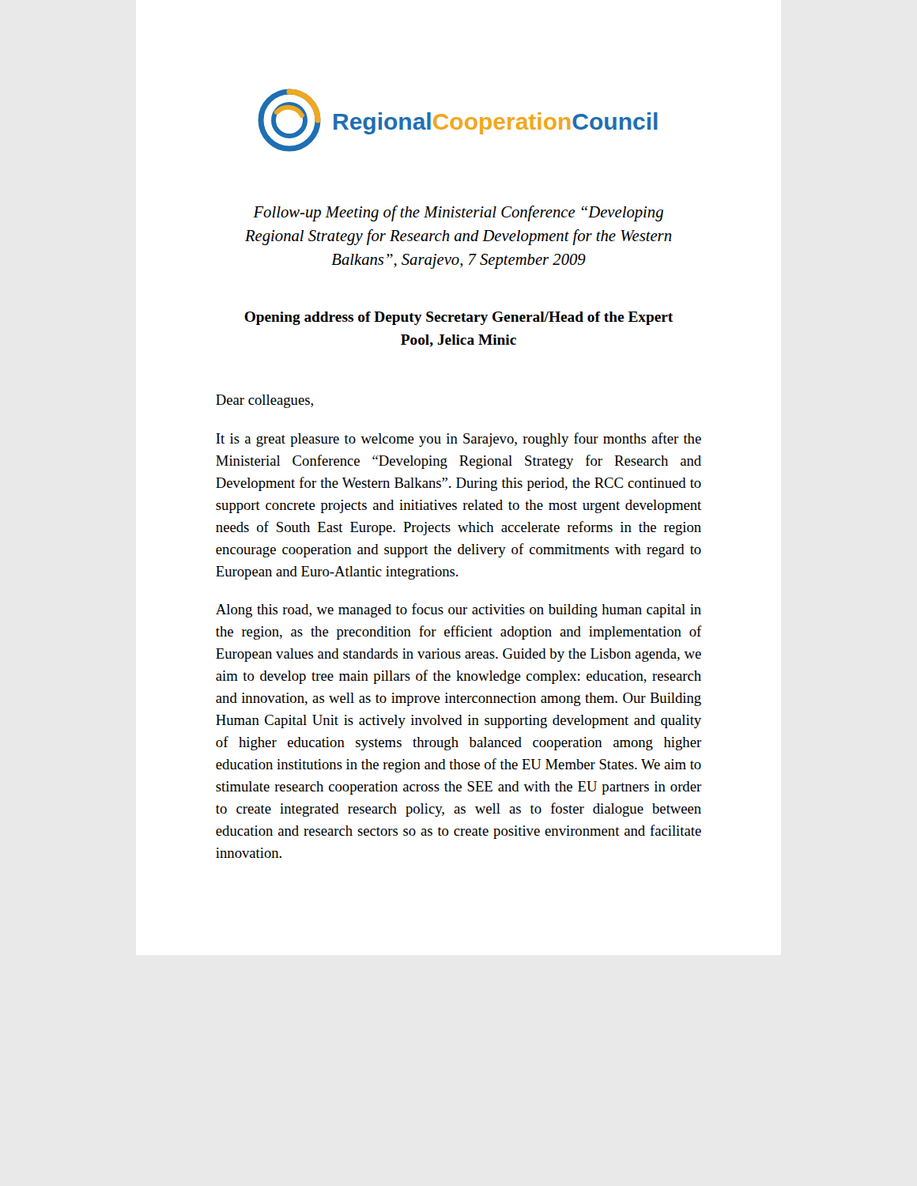RegionalCooperationCouncil
Follow-up Meeting of the Ministerial Conference “Developing Regional Strategy for Research and Development for the Western Balkans”, Sarajevo, 7 September 2009
Opening address of Deputy Secretary General/Head of the Expert Pool, Jelica Minic
Dear colleagues,
It is a great pleasure to welcome you in Sarajevo, roughly four months after the Ministerial Conference “Developing Regional Strategy for Research and Development for the Western Balkans”. During this period, the RCC continued to support concrete projects and initiatives related to the most urgent development needs of South East Europe. Projects which accelerate reforms in the region encourage cooperation and support the delivery of commitments with regard to European and Euro-Atlantic integrations.
Along this road, we managed to focus our activities on building human capital in the region, as the precondition for efficient adoption and implementation of European values and standards in various areas. Guided by the Lisbon agenda, we aim to develop tree main pillars of the knowledge complex: education, research and innovation, as well as to improve interconnection among them. Our Building Human Capital Unit is actively involved in supporting development and quality of higher education systems through balanced cooperation among higher education institutions in the region and those of the EU Member States. We aim to stimulate research cooperation across the SEE and with the EU partners in order to create integrated research policy, as well as to foster dialogue between education and research sectors so as to create positive environment and facilitate innovation.